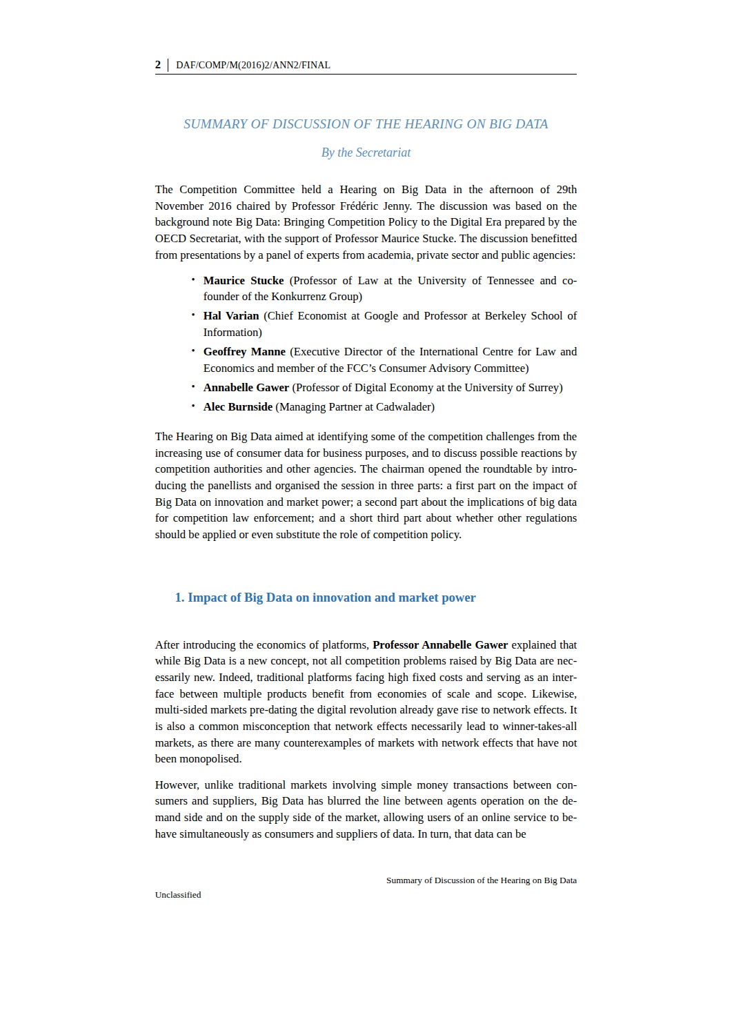2 DAF/COMP/M(2016)2/ANN2/FINAL
SUMMARY OF DISCUSSION OF THE HEARING ON BIG DATA
By the Secretariat
The Competition Committee held a Hearing on Big Data in the afternoon of 29th November 2016 chaired by Professor Frédéric Jenny. The discussion was based on the background note Big Data: Bringing Competition Policy to the Digital Era prepared by the OECD Secretariat, with the support of Professor Maurice Stucke. The discussion benefitted from presentations by a panel of experts from academia, private sector and public agencies:
Maurice Stucke (Professor of Law at the University of Tennessee and co-founder of the Konkurrenz Group)
Hal Varian (Chief Economist at Google and Professor at Berkeley School of Information)
Geoffrey Manne (Executive Director of the International Centre for Law and Economics and member of the FCC’s Consumer Advisory Committee)
Annabelle Gawer (Professor of Digital Economy at the University of Surrey)
Alec Burnside (Managing Partner at Cadwalader)
The Hearing on Big Data aimed at identifying some of the competition challenges from the increasing use of consumer data for business purposes, and to discuss possible reactions by competition authorities and other agencies. The chairman opened the roundtable by introducing the panellists and organised the session in three parts: a first part on the impact of Big Data on innovation and market power; a second part about the implications of big data for competition law enforcement; and a short third part about whether other regulations should be applied or even substitute the role of competition policy.
1. Impact of Big Data on innovation and market power
After introducing the economics of platforms, Professor Annabelle Gawer explained that while Big Data is a new concept, not all competition problems raised by Big Data are necessarily new. Indeed, traditional platforms facing high fixed costs and serving as an interface between multiple products benefit from economies of scale and scope. Likewise, multi-sided markets pre-dating the digital revolution already gave rise to network effects. It is also a common misconception that network effects necessarily lead to winner-takes-all markets, as there are many counterexamples of markets with network effects that have not been monopolised.
However, unlike traditional markets involving simple money transactions between consumers and suppliers, Big Data has blurred the line between agents operation on the demand side and on the supply side of the market, allowing users of an online service to behave simultaneously as consumers and suppliers of data. In turn, that data can be
Summary of Discussion of the Hearing on Big Data Unclassified